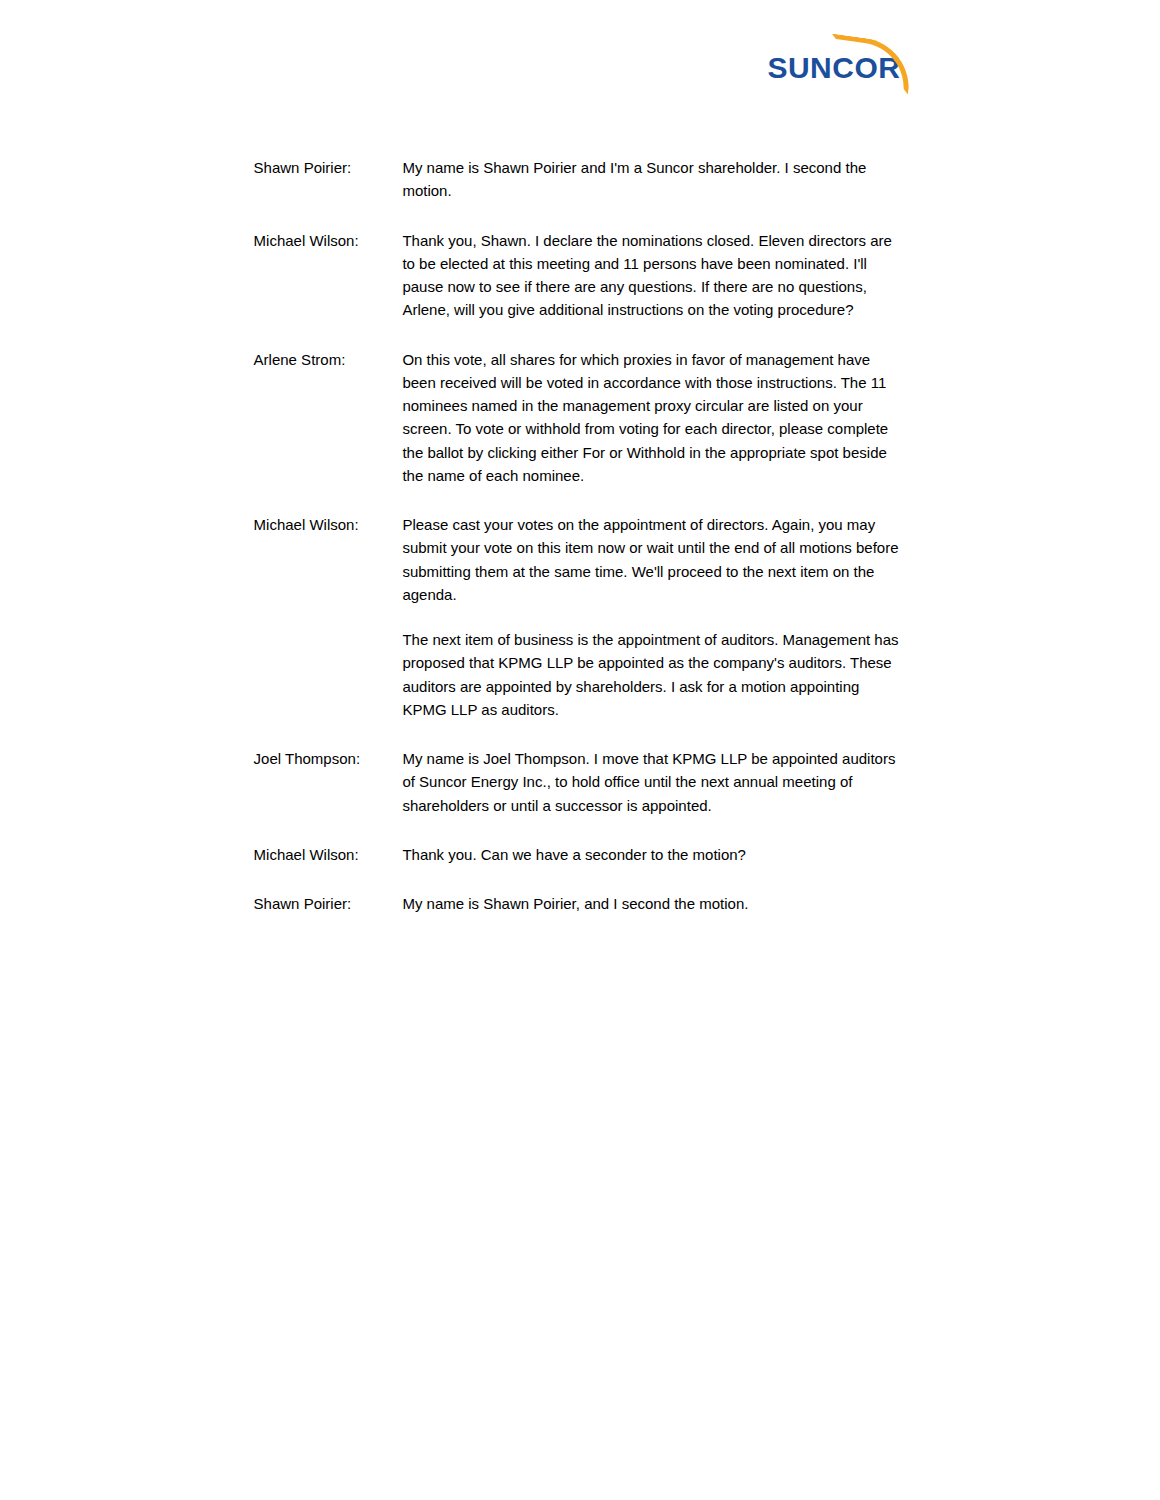SUNCOR
Shawn Poirier:
My name is Shawn Poirier and I'm a Suncor shareholder. I second the motion.
Michael Wilson:
Thank you, Shawn. I declare the nominations closed. Eleven directors are to be elected at this meeting and 11 persons have been nominated. I'll pause now to see if there are any questions. If there are no questions, Arlene, will you give additional instructions on the voting procedure?
Arlene Strom:
On this vote, all shares for which proxies in favor of management have been received will be voted in accordance with those instructions. The 11 nominees named in the management proxy circular are listed on your screen. To vote or withhold from voting for each director, please complete the ballot by clicking either For or Withhold in the appropriate spot beside the name of each nominee.
Michael Wilson:
Please cast your votes on the appointment of directors. Again, you may submit your vote on this item now or wait until the end of all motions before submitting them at the same time. We'll proceed to the next item on the agenda.
The next item of business is the appointment of auditors. Management has proposed that KPMG LLP be appointed as the company's auditors. These auditors are appointed by shareholders. I ask for a motion appointing KPMG LLP as auditors.
Joel Thompson:
My name is Joel Thompson. I move that KPMG LLP be appointed auditors of Suncor Energy Inc., to hold office until the next annual meeting of shareholders or until a successor is appointed.
Michael Wilson:
Thank you. Can we have a seconder to the motion?
Shawn Poirier:
My name is Shawn Poirier, and I second the motion.